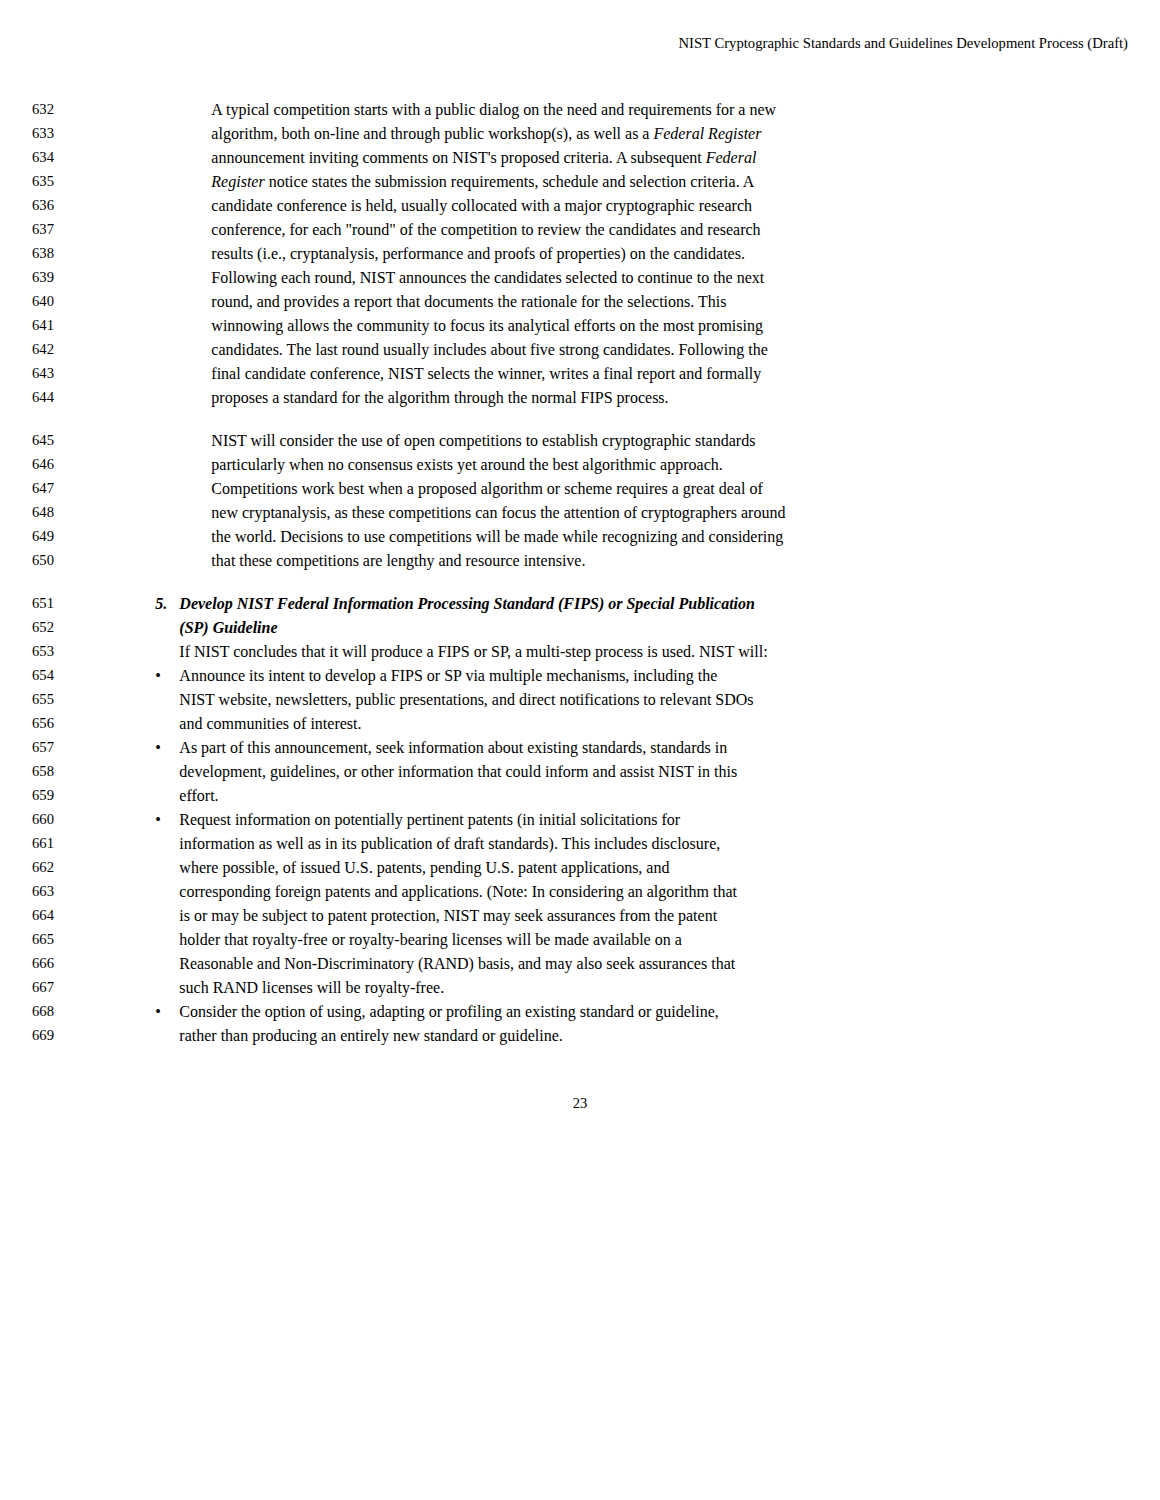NIST Cryptographic Standards and Guidelines Development Process (Draft)
632 A typical competition starts with a public dialog on the need and requirements for a new
633 algorithm, both on-line and through public workshop(s), as well as a Federal Register
634 announcement inviting comments on NIST's proposed criteria. A subsequent Federal
635 Register notice states the submission requirements, schedule and selection criteria. A
636 candidate conference is held, usually collocated with a major cryptographic research
637 conference, for each "round" of the competition to review the candidates and research
638 results (i.e., cryptanalysis, performance and proofs of properties) on the candidates.
639 Following each round, NIST announces the candidates selected to continue to the next
640 round, and provides a report that documents the rationale for the selections. This
641 winnowing allows the community to focus its analytical efforts on the most promising
642 candidates. The last round usually includes about five strong candidates. Following the
643 final candidate conference, NIST selects the winner, writes a final report and formally
644 proposes a standard for the algorithm through the normal FIPS process.
645 NIST will consider the use of open competitions to establish cryptographic standards
646 particularly when no consensus exists yet around the best algorithmic approach.
647 Competitions work best when a proposed algorithm or scheme requires a great deal of
648 new cryptanalysis, as these competitions can focus the attention of cryptographers around
649 the world. Decisions to use competitions will be made while recognizing and considering
650 that these competitions are lengthy and resource intensive.
6515. Develop NIST Federal Information Processing Standard (FIPS) or Special Publication
652(SP) Guideline
653 If NIST concludes that it will produce a FIPS or SP, a multi-step process is used. NIST will:
654•Announce its intent to develop a FIPS or SP via multiple mechanisms, including the
655 NIST website, newsletters, public presentations, and direct notifications to relevant SDOs
656 and communities of interest.
657•As part of this announcement, seek information about existing standards, standards in
658 development, guidelines, or other information that could inform and assist NIST in this
659 effort.
660•Request information on potentially pertinent patents (in initial solicitations for
661 information as well as in its publication of draft standards). This includes disclosure,
662 where possible, of issued U.S. patents, pending U.S. patent applications, and
663 corresponding foreign patents and applications. (Note: In considering an algorithm that
664 is or may be subject to patent protection, NIST may seek assurances from the patent
665 holder that royalty-free or royalty-bearing licenses will be made available on a
666 Reasonable and Non-Discriminatory (RAND) basis, and may also seek assurances that
667 such RAND licenses will be royalty-free.
668•Consider the option of using, adapting or profiling an existing standard or guideline,
669 rather than producing an entirely new standard or guideline.
23